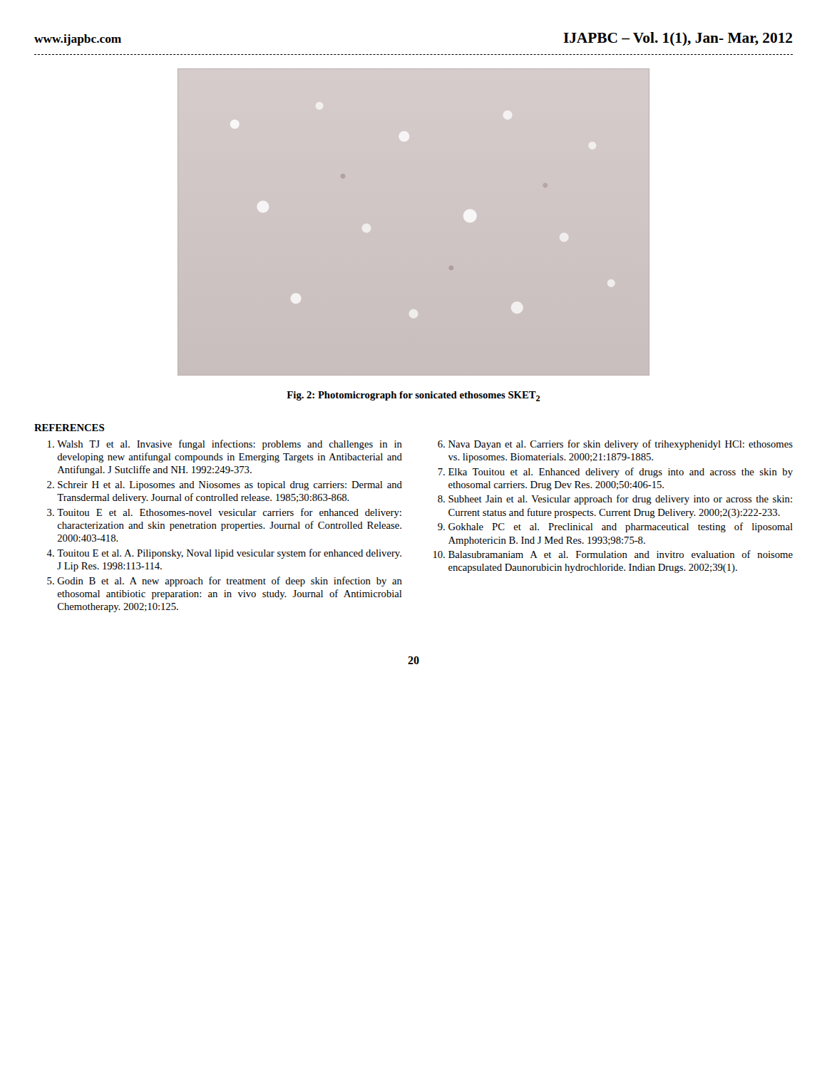www.ijapbc.com IJAPBC – Vol. 1(1), Jan- Mar, 2012
Fig. 2: Photomicrograph for sonicated ethosomes SKET2
REFERENCES
Walsh TJ et al. Invasive fungal infections: problems and challenges in in developing new antifungal compounds in Emerging Targets in Antibacterial and Antifungal. J Sutcliffe and NH. 1992:249-373.
Schreir H et al. Liposomes and Niosomes as topical drug carriers: Dermal and Transdermal delivery. Journal of controlled release. 1985;30:863-868.
Touitou E et al. Ethosomes-novel vesicular carriers for enhanced delivery: characterization and skin penetration properties. Journal of Controlled Release. 2000:403-418.
Touitou E et al. A. Piliponsky, Noval lipid vesicular system for enhanced delivery. J Lip Res. 1998:113-114.
Godin B et al. A new approach for treatment of deep skin infection by an ethosomal antibiotic preparation: an in vivo study. Journal of Antimicrobial Chemotherapy. 2002;10:125.
Nava Dayan et al. Carriers for skin delivery of trihexyphenidyl HCl: ethosomes vs. liposomes. Biomaterials. 2000;21:1879-1885.
Elka Touitou et al. Enhanced delivery of drugs into and across the skin by ethosomal carriers. Drug Dev Res. 2000;50:406-15.
Subheet Jain et al. Vesicular approach for drug delivery into or across the skin: Current status and future prospects. Current Drug Delivery. 2000;2(3):222-233.
Gokhale PC et al. Preclinical and pharmaceutical testing of liposomal Amphotericin B. Ind J Med Res. 1993;98:75-8.
Balasubramaniam A et al. Formulation and invitro evaluation of noisome encapsulated Daunorubicin hydrochloride. Indian Drugs. 2002;39(1).
20